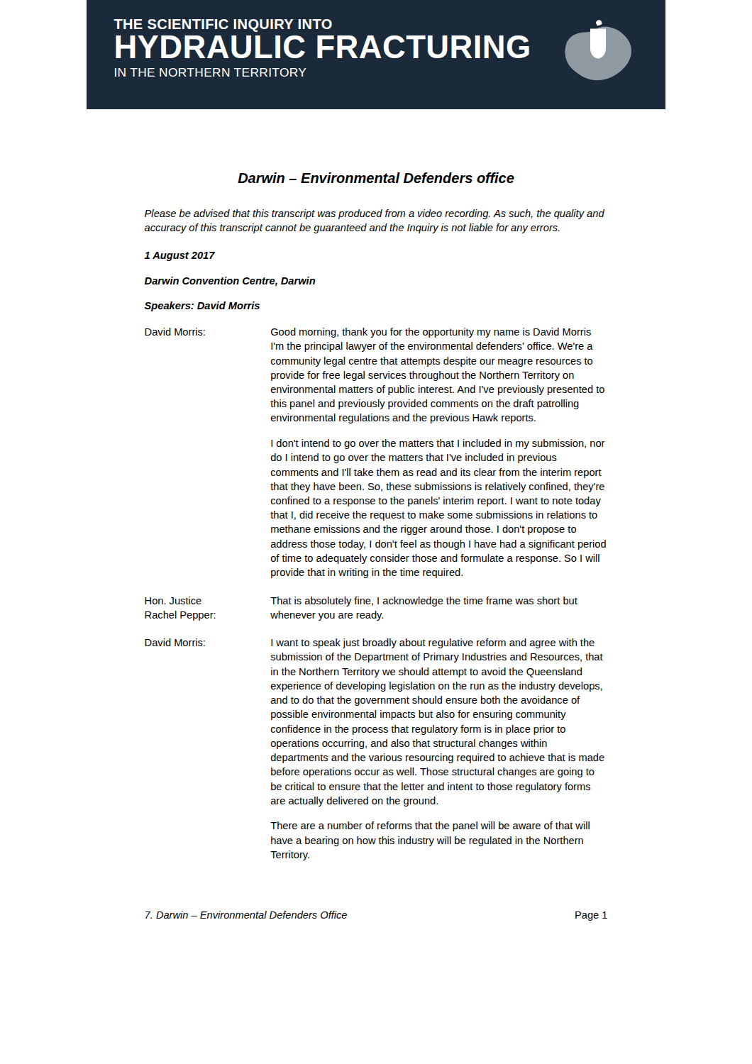The Scientific Inquiry into
Hydraulic Fracturing
in the Northern Territory
Darwin – Environmental Defenders office
Please be advised that this transcript was produced from a video recording. As such, the quality and accuracy of this transcript cannot be guaranteed and the Inquiry is not liable for any errors.
1 August 2017
Darwin Convention Centre, Darwin
Speakers: David Morris
| David Morris: | Good morning, thank you for the opportunity my name is David Morris I'm the principal lawyer of the environmental defenders' office. We're a community legal centre that attempts despite our meagre resources to provide for free legal services throughout the Northern Territory on environmental matters of public interest. And I've previously presented to this panel and previously provided comments on the draft patrolling environmental regulations and the previous Hawk reports. I don't intend to go over the matters that I included in my submission, nor do I intend to go over the matters that I've included in previous comments and I'll take them as read and its clear from the interim report that they have been. So, these submissions is relatively confined, they're confined to a response to the panels' interim report. I want to note today that I, did receive the request to make some submissions in relations to methane emissions and the rigger around those. I don't propose to address those today, I don't feel as though I have had a significant period of time to adequately consider those and formulate a response. So I will provide that in writing in the time required. |
| Hon. Justice Rachel Pepper: | That is absolutely fine, I acknowledge the time frame was short but whenever you are ready. |
| David Morris: | I want to speak just broadly about regulative reform and agree with the submission of the Department of Primary Industries and Resources, that in the Northern Territory we should attempt to avoid the Queensland experience of developing legislation on the run as the industry develops, and to do that the government should ensure both the avoidance of possible environmental impacts but also for ensuring community confidence in the process that regulatory form is in place prior to operations occurring, and also that structural changes within departments and the various resourcing required to achieve that is made before operations occur as well. Those structural changes are going to be critical to ensure that the letter and intent to those regulatory forms are actually delivered on the ground. There are a number of reforms that the panel will be aware of that will have a bearing on how this industry will be regulated in the Northern Territory. |
7. Darwin – Environmental Defenders Office
Page 1